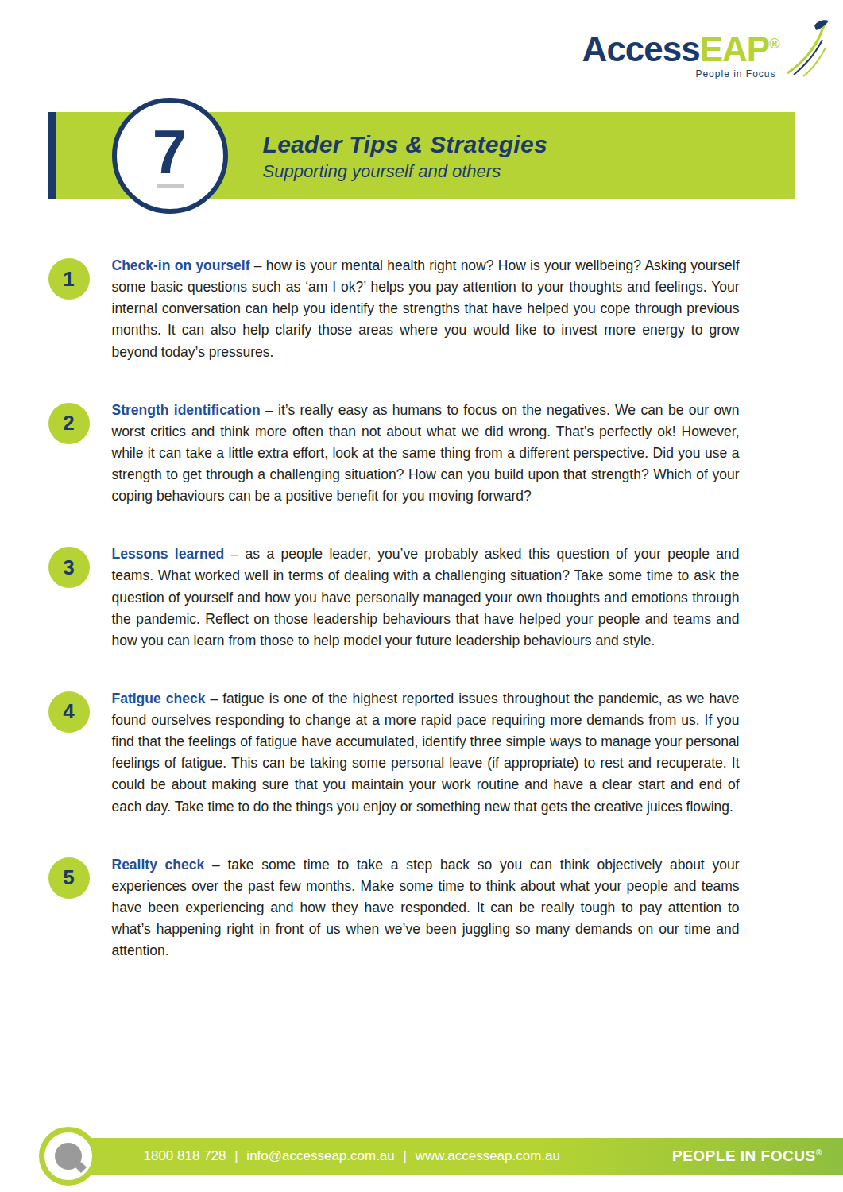Access EAP®
People in Focus
7
Leader Tips & Strategies
Supporting yourself and others
1
Check-in on yourself – how is your mental health right now? How is your wellbeing? Asking yourself some basic questions such as ‘am I ok?’ helps you pay attention to your thoughts and feelings. Your internal conversation can help you identify the strengths that have helped you cope through previous months. It can also help clarify those areas where you would like to invest more energy to grow beyond today’s pressures.
2
Strength identification – it’s really easy as humans to focus on the negatives. We can be our own worst critics and think more often than not about what we did wrong. That’s perfectly ok! However, while it can take a little extra effort, look at the same thing from a different perspective. Did you use a strength to get through a challenging situation? How can you build upon that strength? Which of your coping behaviours can be a positive benefit for you moving forward?
3
Lessons learned – as a people leader, you’ve probably asked this question of your people and teams. What worked well in terms of dealing with a challenging situation? Take some time to ask the question of yourself and how you have personally managed your own thoughts and emotions through the pandemic. Reflect on those leadership behaviours that have helped your people and teams and how you can learn from those to help model your future leadership behaviours and style.
4
Fatigue check – fatigue is one of the highest reported issues throughout the pandemic, as we have found ourselves responding to change at a more rapid pace requiring more demands from us. If you find that the feelings of fatigue have accumulated, identify three simple ways to manage your personal feelings of fatigue. This can be taking some personal leave (if appropriate) to rest and recuperate. It could be about making sure that you maintain your work routine and have a clear start and end of each day. Take time to do the things you enjoy or something new that gets the creative juices flowing.
5
Reality check – take some time to take a step back so you can think objectively about your experiences over the past few months. Make some time to think about what your people and teams have been experiencing and how they have responded. It can be really tough to pay attention to what’s happening right in front of us when we’ve been juggling so many demands on our time and attention.
1800 818 728 | info@accesseap.com.au | www.accesseap.com.au
PEOPLE IN FOCUS®